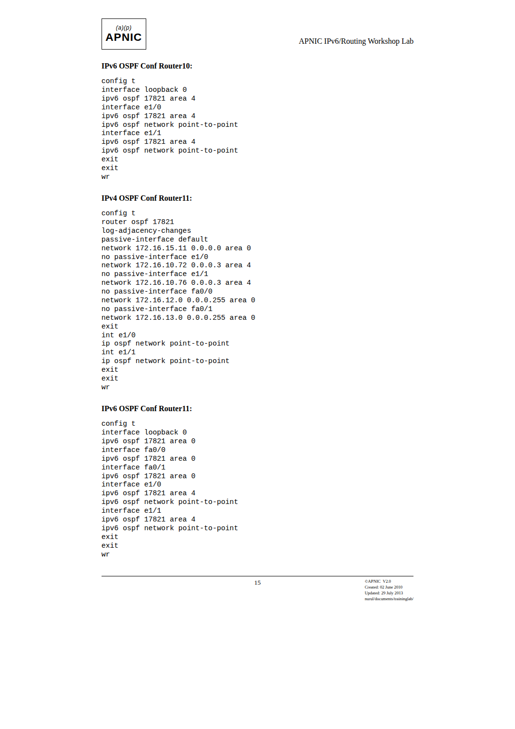(a)(p) APNIC
APNIC IPv6/Routing Workshop Lab
IPv6 OSPF Conf Router10:
config t
interface loopback 0
ipv6 ospf 17821 area 4
interface e1/0
ipv6 ospf 17821 area 4
ipv6 ospf network point-to-point
interface e1/1
ipv6 ospf 17821 area 4
ipv6 ospf network point-to-point
exit
exit
wr
IPv4 OSPF Conf Router11:
config t
router ospf 17821
log-adjacency-changes
passive-interface default
network 172.16.15.11 0.0.0.0 area 0
no passive-interface e1/0
network 172.16.10.72 0.0.0.3 area 4
no passive-interface e1/1
network 172.16.10.76 0.0.0.3 area 4
no passive-interface fa0/0
network 172.16.12.0 0.0.0.255 area 0
no passive-interface fa0/1
network 172.16.13.0 0.0.0.255 area 0
exit
int e1/0
ip ospf network point-to-point
int e1/1
ip ospf network point-to-point
exit
exit
wr
IPv6 OSPF Conf Router11:
config t
interface loopback 0
ipv6 ospf 17821 area 0
interface fa0/0
ipv6 ospf 17821 area 0
interface fa0/1
ipv6 ospf 17821 area 0
interface e1/0
ipv6 ospf 17821 area 4
ipv6 ospf network point-to-point
interface e1/1
ipv6 ospf 17821 area 4
ipv6 ospf network point-to-point
exit
exit
wr
15
©APNIC V2.0
Created: 02 June 2010
Updated: 29 July 2013
nurul/documents/traininglab/